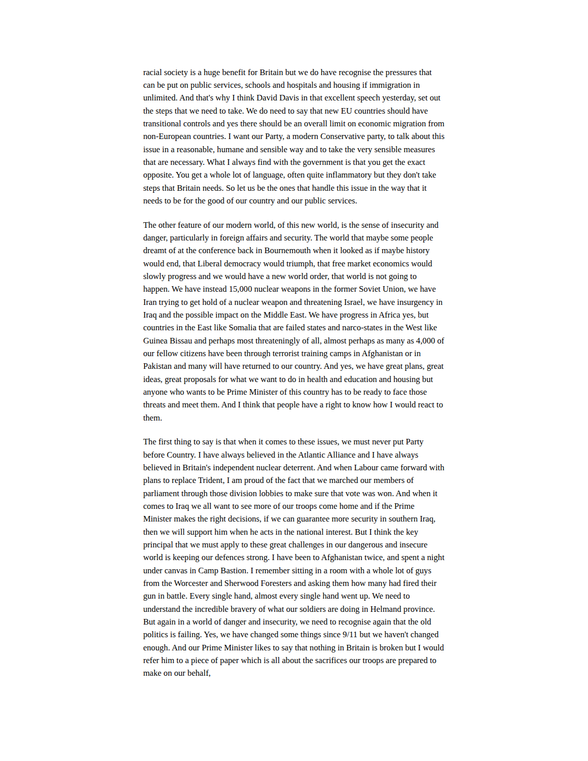racial society is a huge benefit for Britain but we do have recognise the pressures that can be put on public services, schools and hospitals and housing if immigration in unlimited. And that's why I think David Davis in that excellent speech yesterday, set out the steps that we need to take. We do need to say that new EU countries should have transitional controls and yes there should be an overall limit on economic migration from non-European countries. I want our Party, a modern Conservative party, to talk about this issue in a reasonable, humane and sensible way and to take the very sensible measures that are necessary. What I always find with the government is that you get the exact opposite. You get a whole lot of language, often quite inflammatory but they don't take steps that Britain needs. So let us be the ones that handle this issue in the way that it needs to be for the good of our country and our public services.
The other feature of our modern world, of this new world, is the sense of insecurity and danger, particularly in foreign affairs and security. The world that maybe some people dreamt of at the conference back in Bournemouth when it looked as if maybe history would end, that Liberal democracy would triumph, that free market economics would slowly progress and we would have a new world order, that world is not going to happen. We have instead 15,000 nuclear weapons in the former Soviet Union, we have Iran trying to get hold of a nuclear weapon and threatening Israel, we have insurgency in Iraq and the possible impact on the Middle East. We have progress in Africa yes, but countries in the East like Somalia that are failed states and narco-states in the West like Guinea Bissau and perhaps most threateningly of all, almost perhaps as many as 4,000 of our fellow citizens have been through terrorist training camps in Afghanistan or in Pakistan and many will have returned to our country. And yes, we have great plans, great ideas, great proposals for what we want to do in health and education and housing but anyone who wants to be Prime Minister of this country has to be ready to face those threats and meet them. And I think that people have a right to know how I would react to them.
The first thing to say is that when it comes to these issues, we must never put Party before Country. I have always believed in the Atlantic Alliance and I have always believed in Britain's independent nuclear deterrent. And when Labour came forward with plans to replace Trident, I am proud of the fact that we marched our members of parliament through those division lobbies to make sure that vote was won. And when it comes to Iraq we all want to see more of our troops come home and if the Prime Minister makes the right decisions, if we can guarantee more security in southern Iraq, then we will support him when he acts in the national interest. But I think the key principal that we must apply to these great challenges in our dangerous and insecure world is keeping our defences strong. I have been to Afghanistan twice, and spent a night under canvas in Camp Bastion. I remember sitting in a room with a whole lot of guys from the Worcester and Sherwood Foresters and asking them how many had fired their gun in battle. Every single hand, almost every single hand went up. We need to understand the incredible bravery of what our soldiers are doing in Helmand province. But again in a world of danger and insecurity, we need to recognise again that the old politics is failing. Yes, we have changed some things since 9/11 but we haven't changed enough. And our Prime Minister likes to say that nothing in Britain is broken but I would refer him to a piece of paper which is all about the sacrifices our troops are prepared to make on our behalf,